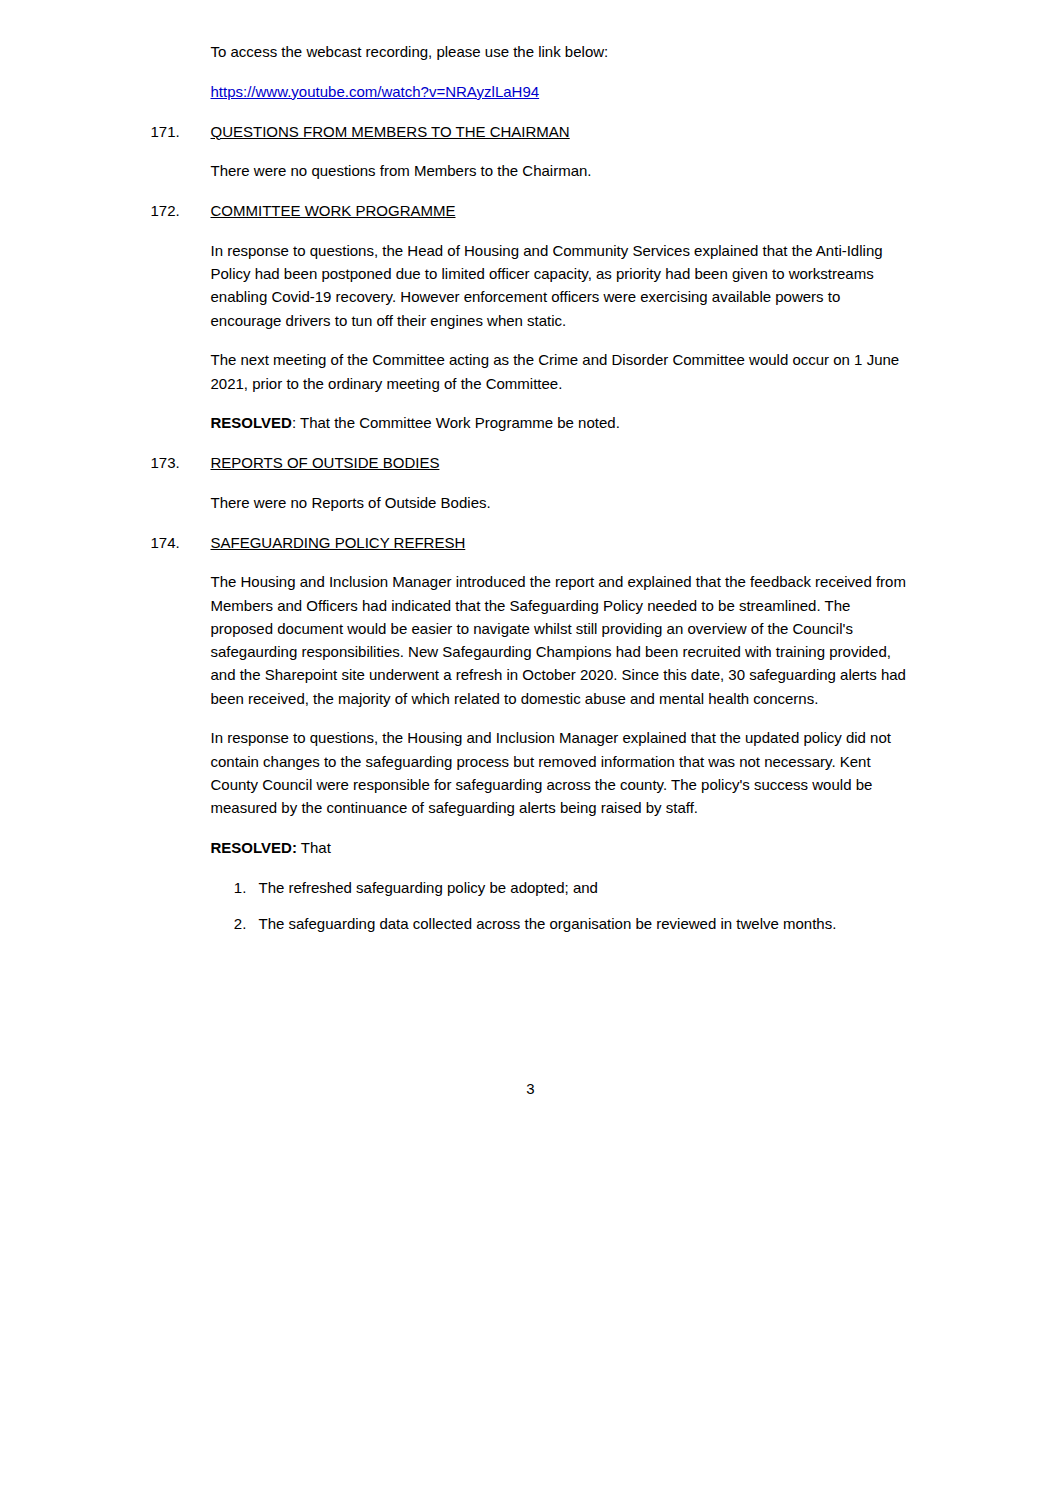To access the webcast recording, please use the link below:
https://www.youtube.com/watch?v=NRAyzlLaH94
171.
Questions from Members to the Chairman
There were no questions from Members to the Chairman.
172.
Committee Work Programme
In response to questions, the Head of Housing and Community Services explained that the Anti-Idling Policy had been postponed due to limited officer capacity, as priority had been given to workstreams enabling Covid-19 recovery. However enforcement officers were exercising available powers to encourage drivers to tun off their engines when static.
The next meeting of the Committee acting as the Crime and Disorder Committee would occur on 1 June 2021, prior to the ordinary meeting of the Committee.
RESOLVED: That the Committee Work Programme be noted.
173.
Reports of Outside Bodies
There were no Reports of Outside Bodies.
174.
Safeguarding Policy Refresh
The Housing and Inclusion Manager introduced the report and explained that the feedback received from Members and Officers had indicated that the Safeguarding Policy needed to be streamlined. The proposed document would be easier to navigate whilst still providing an overview of the Council's safegaurding responsibilities. New Safegaurding Champions had been recruited with training provided, and the Sharepoint site underwent a refresh in October 2020. Since this date, 30 safeguarding alerts had been received, the majority of which related to domestic abuse and mental health concerns.
In response to questions, the Housing and Inclusion Manager explained that the updated policy did not contain changes to the safeguarding process but removed information that was not necessary. Kent County Council were responsible for safeguarding across the county. The policy's success would be measured by the continuance of safeguarding alerts being raised by staff.
RESOLVED: That
The refreshed safeguarding policy be adopted; and
The safeguarding data collected across the organisation be reviewed in twelve months.
3